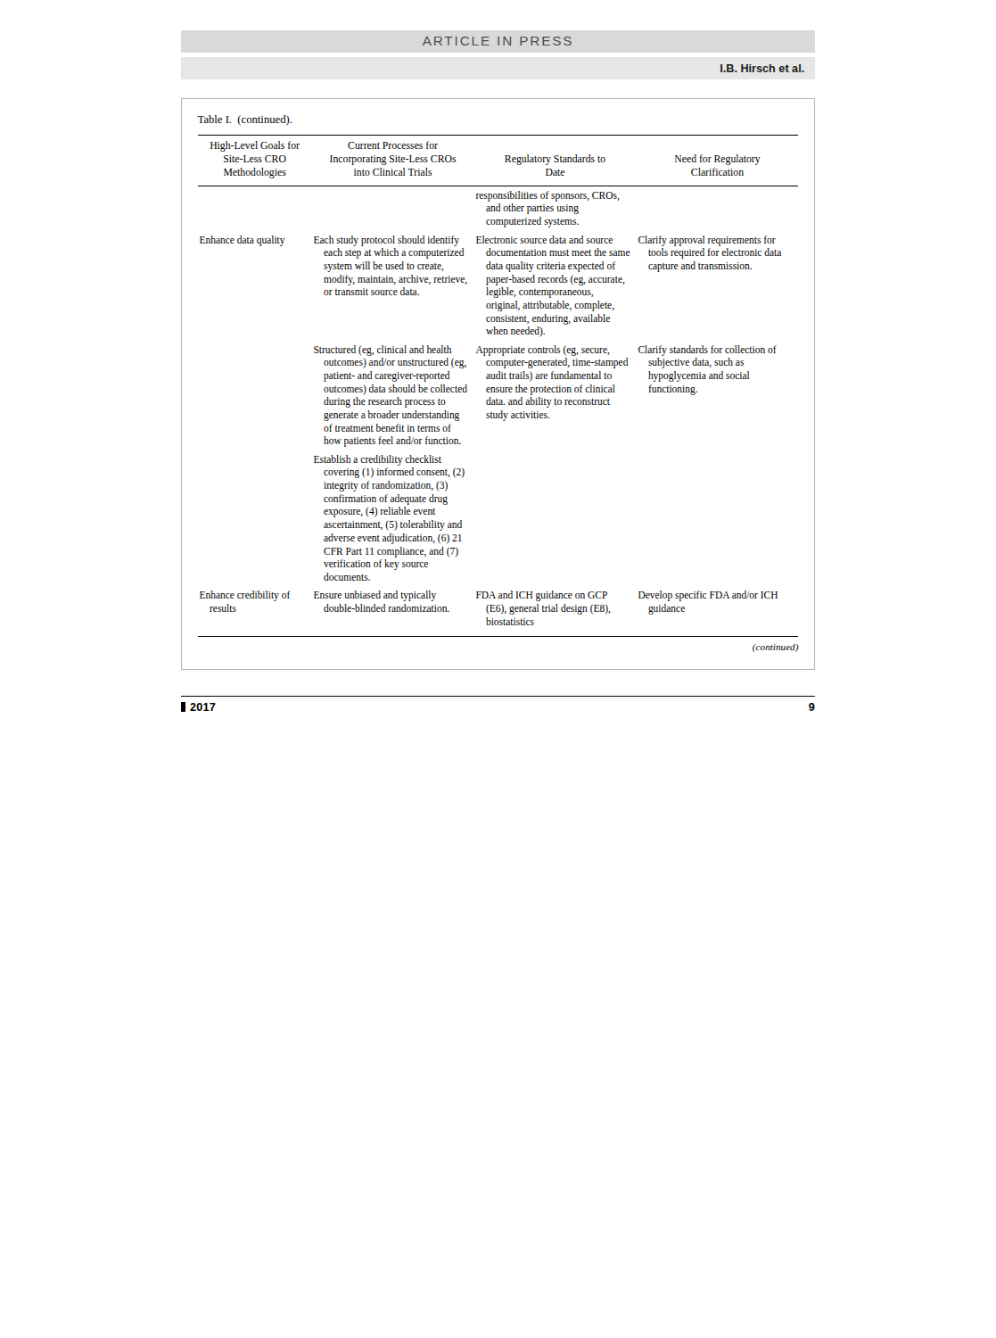ARTICLE IN PRESS
I.B. Hirsch et al.
Table I. (continued).
| High-Level Goals for Site-Less CRO Methodologies | Current Processes for Incorporating Site-Less CROs into Clinical Trials | Regulatory Standards to Date | Need for Regulatory Clarification |
| --- | --- | --- | --- |
| | | responsibilities of sponsors, CROs, and other parties using computerized systems. | |
| Enhance data quality | Each study protocol should identify each step at which a computerized system will be used to create, modify, maintain, archive, retrieve, or transmit source data. | Electronic source data and source documentation must meet the same data quality criteria expected of paper-based records (eg, accurate, legible, contemporaneous, original, attributable, complete, consistent, enduring, available when needed). | Clarify approval requirements for tools required for electronic data capture and transmission. |
| | Structured (eg, clinical and health outcomes) and/or unstructured (eg, patient- and caregiver-reported outcomes) data should be collected during the research process to generate a broader understanding of treatment benefit in terms of how patients feel and/or function. | Appropriate controls (eg, secure, computer-generated, time-stamped audit trails) are fundamental to ensure the protection of clinical data. and ability to reconstruct study activities. | Clarify standards for collection of subjective data, such as hypoglycemia and social functioning. |
| | Establish a credibility checklist covering (1) informed consent, (2) integrity of randomization, (3) confirmation of adequate drug exposure, (4) reliable event ascertainment, (5) tolerability and adverse event adjudication, (6) 21 CFR Part 11 compliance, and (7) verification of key source documents. | | |
| Enhance credibility of results | Ensure unbiased and typically double-blinded randomization. | FDA and ICH guidance on GCP (E6), general trial design (E8), biostatistics | Develop specific FDA and/or ICH guidance |
(continued)
2017
9